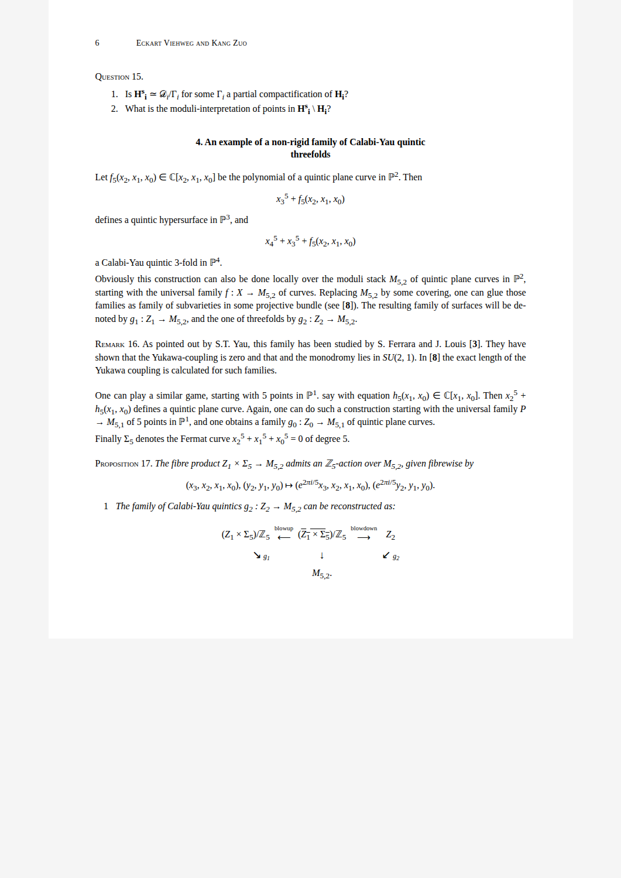6 Eckart Viehweg and Kang Zuo
Question 15.
1. Is Hsi ≃ 𝒟i/Γi for some Γi a partial compactification of Hi?
2. What is the moduli-interpretation of points in Hsi \ Hi?
4. An example of a non-rigid family of Calabi-Yau quintic
threefolds
Let f5(x2, x1, x0) ∈ ℂ[x2, x1, x0] be the polynomial of a quintic plane curve in ℙ2. Then
x35 + f5(x2, x1, x0)
defines a quintic hypersurface in ℙ3, and
x45 + x35 + f5(x2, x1, x0)
a Calabi-Yau quintic 3-fold in ℙ4.
Obviously this construction can also be done locally over the moduli stack M5,2 of quintic plane curves in ℙ2, starting with the universal family f : X → M5,2 of curves. Replacing M5,2 by some covering, one can glue those families as family of subvarieties in some projective bundle (see [8]). The resulting family of surfaces will be denoted by g1 : Z1 → M5,2, and the one of threefolds by g2 : Z2 → M5,2.
Remark 16. As pointed out by S.T. Yau, this family has been studied by S. Ferrara and J. Louis [3]. They have shown that the Yukawa-coupling is zero and that and the monodromy lies in SU(2, 1). In [8] the exact length of the Yukawa coupling is calculated for such families.
One can play a similar game, starting with 5 points in ℙ1. say with equation h5(x1, x0) ∈ ℂ[x1, x0]. Then x25 + h5(x1, x0) defines a quintic plane curve. Again, one can do such a construction starting with the universal family P → M5,1 of 5 points in ℙ1, and one obtains a family g0 : Z0 → M5,1 of quintic plane curves.
Finally Σ5 denotes the Fermat curve x25 + x15 + x05 = 0 of degree 5.
Proposition 17. The fibre product Z1 × Σ5 → M5,2 admits an ℤ5-action over M5,2, given fibrewise by
(x3, x2, x1, x0), (y2, y1, y0) ↦ (e2πi/5x3, x2, x1, x0), (e2πi/5y2, y1, y0).
1 The family of Calabi-Yau quintics g2 : Z2 → M5,2 can be reconstructed as:
| ( Z 1 × Σ 5 )/ℤ 5 | blowup ⟵ | ( Z 1 × Σ 5 )/ℤ 5 | blowdown ⟶ | Z 2 |
| ↘ g 1 | | ↓ | | ↙ g 2 |
| | | M 5,2 . | | |